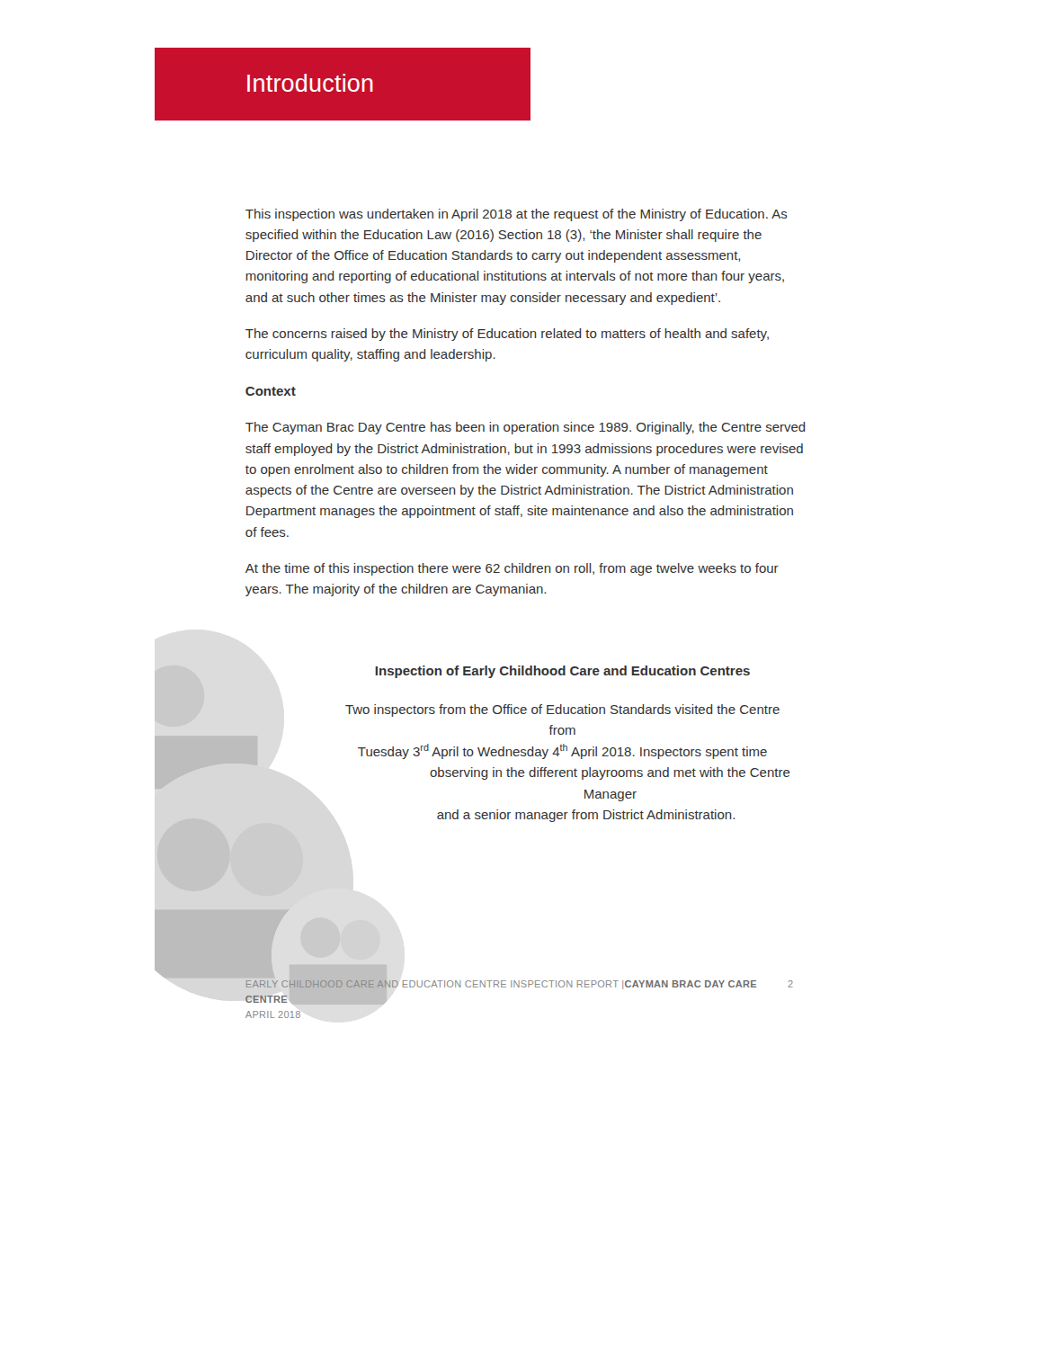Introduction
This inspection was undertaken in April 2018 at the request of the Ministry of Education. As specified within the Education Law (2016) Section 18 (3), ‘the Minister shall require the Director of the Office of Education Standards to carry out independent assessment, monitoring and reporting of educational institutions at intervals of not more than four years, and at such other times as the Minister may consider necessary and expedient’.
The concerns raised by the Ministry of Education related to matters of health and safety, curriculum quality, staffing and leadership.
Context
The Cayman Brac Day Centre has been in operation since 1989. Originally, the Centre served staff employed by the District Administration, but in 1993 admissions procedures were revised to open enrolment also to children from the wider community. A number of management aspects of the Centre are overseen by the District Administration. The District Administration Department manages the appointment of staff, site maintenance and also the administration of fees.
At the time of this inspection there were 62 children on roll, from age twelve weeks to four years. The majority of the children are Caymanian.
Inspection of Early Childhood Care and Education Centres
Two inspectors from the Office of Education Standards visited the Centre from Tuesday 3rd April to Wednesday 4th April 2018. Inspectors spent time observing in the different playrooms and met with the Centre Manager and a senior manager from District Administration.
EARLY CHILDHOOD CARE AND EDUCATION CENTRE INSPECTION REPORT |CAYMAN BRAC DAY CARE CENTRE
APRIL 2018
2